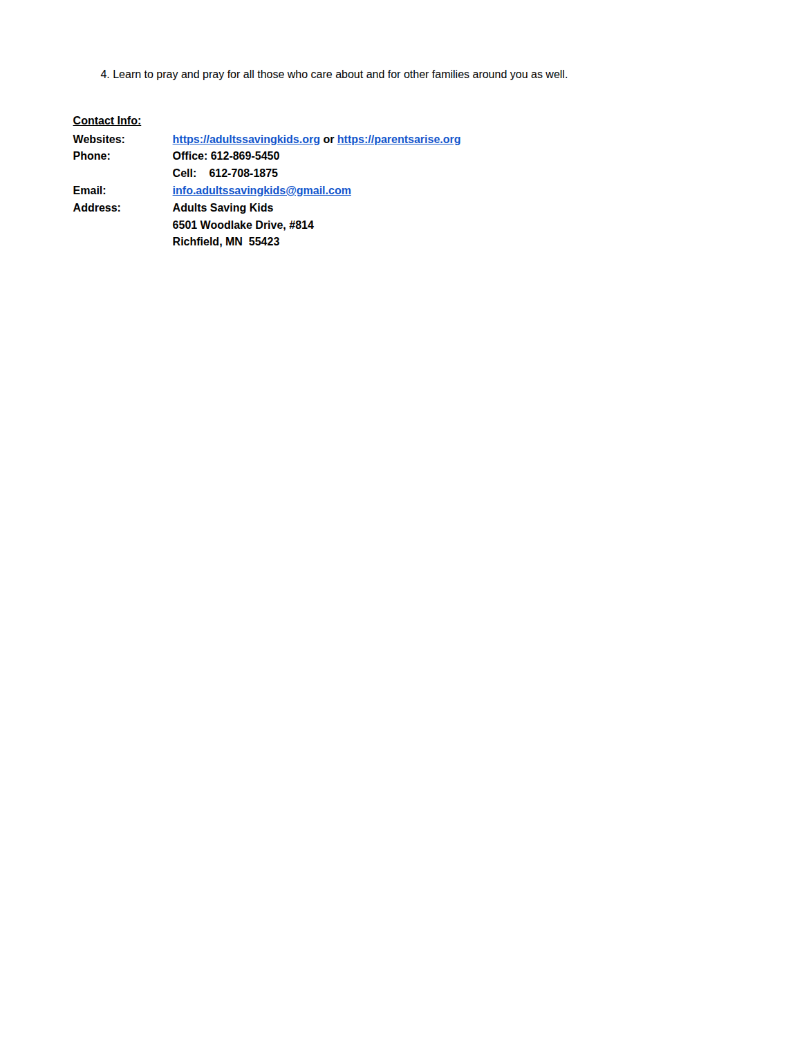Learn to pray and pray for all those who care about and for other families around you as well.
Contact Info:
| Websites: | https://adultssavingkids.org or https://parentsarise.org |
| Phone: | Office: 612-869-5450 |
| | Cell: 612-708-1875 |
| Email: | info.adultssavingkids@gmail.com |
| Address: | Adults Saving Kids |
| | 6501 Woodlake Drive, #814 |
| | Richfield, MN 55423 |